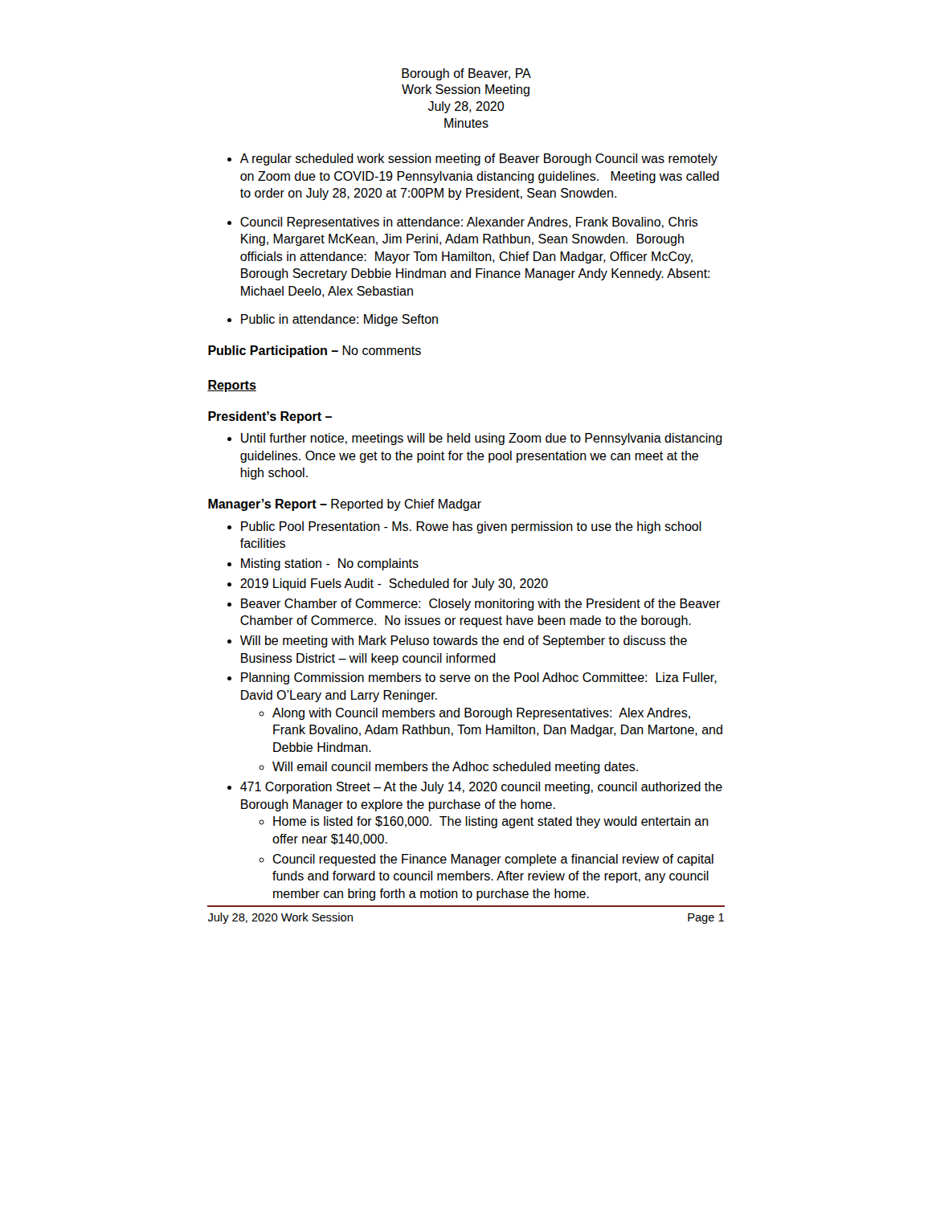Borough of Beaver, PA
Work Session Meeting
July 28, 2020
Minutes
A regular scheduled work session meeting of Beaver Borough Council was remotely on Zoom due to COVID-19 Pennsylvania distancing guidelines. Meeting was called to order on July 28, 2020 at 7:00PM by President, Sean Snowden.
Council Representatives in attendance: Alexander Andres, Frank Bovalino, Chris King, Margaret McKean, Jim Perini, Adam Rathbun, Sean Snowden. Borough officials in attendance: Mayor Tom Hamilton, Chief Dan Madgar, Officer McCoy, Borough Secretary Debbie Hindman and Finance Manager Andy Kennedy. Absent: Michael Deelo, Alex Sebastian
Public in attendance: Midge Sefton
Public Participation – No comments
Reports
President’s Report –
Until further notice, meetings will be held using Zoom due to Pennsylvania distancing guidelines. Once we get to the point for the pool presentation we can meet at the high school.
Manager’s Report – Reported by Chief Madgar
Public Pool Presentation - Ms. Rowe has given permission to use the high school facilities
Misting station - No complaints
2019 Liquid Fuels Audit - Scheduled for July 30, 2020
Beaver Chamber of Commerce: Closely monitoring with the President of the Beaver Chamber of Commerce. No issues or request have been made to the borough.
Will be meeting with Mark Peluso towards the end of September to discuss the Business District – will keep council informed
Planning Commission members to serve on the Pool Adhoc Committee: Liza Fuller, David O’Leary and Larry Reninger.
Along with Council members and Borough Representatives: Alex Andres, Frank Bovalino, Adam Rathbun, Tom Hamilton, Dan Madgar, Dan Martone, and Debbie Hindman.
Will email council members the Adhoc scheduled meeting dates.
471 Corporation Street – At the July 14, 2020 council meeting, council authorized the Borough Manager to explore the purchase of the home.
Home is listed for $160,000. The listing agent stated they would entertain an offer near $140,000.
Council requested the Finance Manager complete a financial review of capital funds and forward to council members. After review of the report, any council member can bring forth a motion to purchase the home.
July 28, 2020 Work Session Page 1